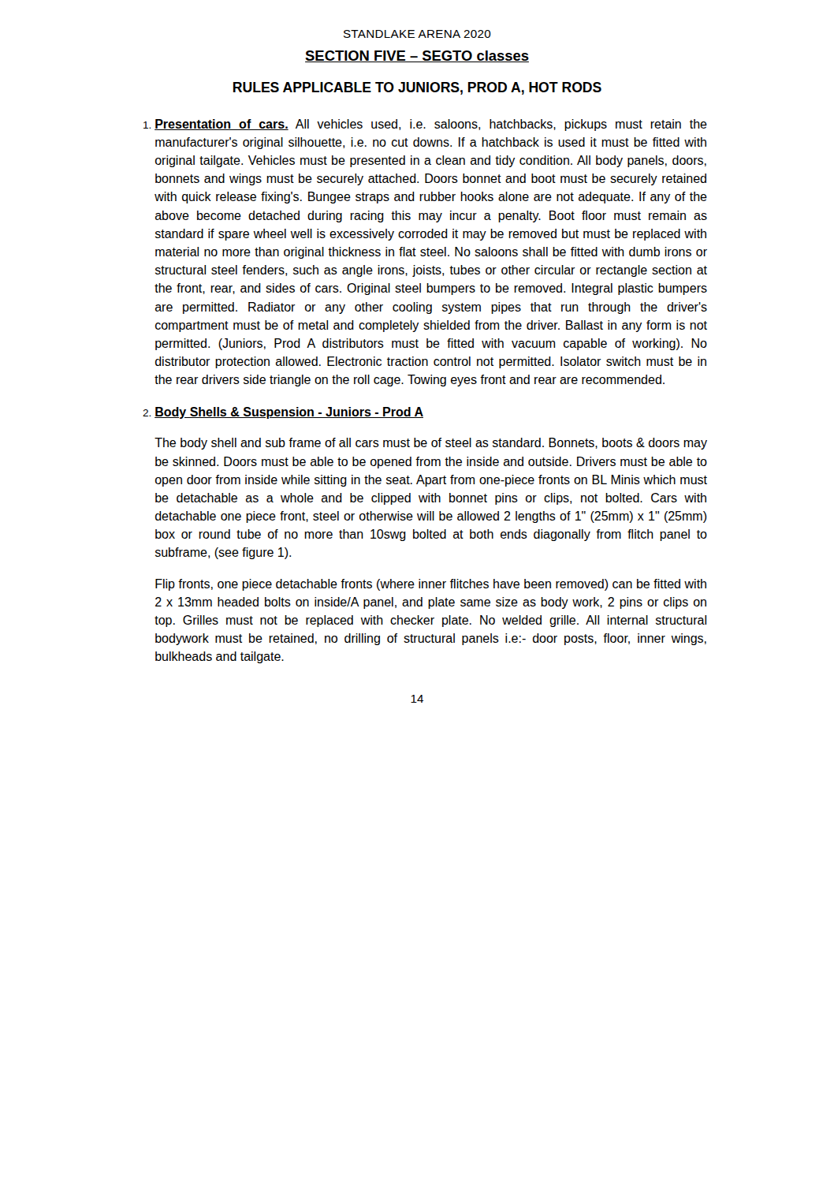STANDLAKE ARENA 2020
SECTION FIVE – SEGTO classes
RULES APPLICABLE TO JUNIORS, PROD A, HOT RODS
Presentation of cars. All vehicles used, i.e. saloons, hatchbacks, pickups must retain the manufacturer's original silhouette, i.e. no cut downs. If a hatchback is used it must be fitted with original tailgate. Vehicles must be presented in a clean and tidy condition. All body panels, doors, bonnets and wings must be securely attached. Doors bonnet and boot must be securely retained with quick release fixing's. Bungee straps and rubber hooks alone are not adequate. If any of the above become detached during racing this may incur a penalty. Boot floor must remain as standard if spare wheel well is excessively corroded it may be removed but must be replaced with material no more than original thickness in flat steel. No saloons shall be fitted with dumb irons or structural steel fenders, such as angle irons, joists, tubes or other circular or rectangle section at the front, rear, and sides of cars. Original steel bumpers to be removed. Integral plastic bumpers are permitted. Radiator or any other cooling system pipes that run through the driver's compartment must be of metal and completely shielded from the driver. Ballast in any form is not permitted. (Juniors, Prod A distributors must be fitted with vacuum capable of working). No distributor protection allowed. Electronic traction control not permitted. Isolator switch must be in the rear drivers side triangle on the roll cage. Towing eyes front and rear are recommended.
Body Shells & Suspension - Juniors - Prod A
The body shell and sub frame of all cars must be of steel as standard. Bonnets, boots & doors may be skinned. Doors must be able to be opened from the inside and outside. Drivers must be able to open door from inside while sitting in the seat. Apart from one-piece fronts on BL Minis which must be detachable as a whole and be clipped with bonnet pins or clips, not bolted. Cars with detachable one piece front, steel or otherwise will be allowed 2 lengths of 1" (25mm) x 1" (25mm) box or round tube of no more than 10swg bolted at both ends diagonally from flitch panel to subframe, (see figure 1).
Flip fronts, one piece detachable fronts (where inner flitches have been removed) can be fitted with 2 x 13mm headed bolts on inside/A panel, and plate same size as body work, 2 pins or clips on top. Grilles must not be replaced with checker plate. No welded grille. All internal structural bodywork must be retained, no drilling of structural panels i.e:- door posts, floor, inner wings, bulkheads and tailgate.
14